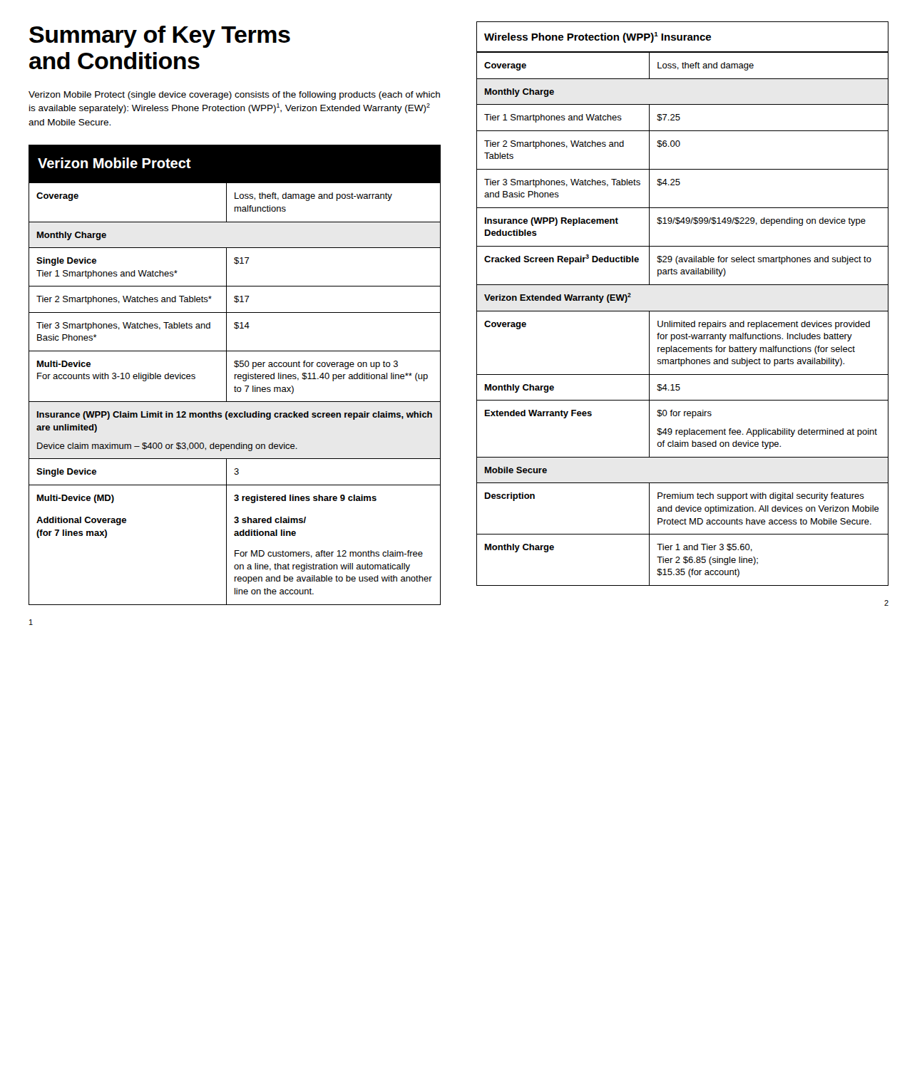Summary of Key Terms
and Conditions
Verizon Mobile Protect (single device coverage) consists of the following products (each of which is available separately): Wireless Phone Protection (WPP)1, Verizon Extended Warranty (EW)2 and Mobile Secure.
Verizon Mobile Protect
| Coverage | Loss, theft, damage and post-warranty malfunctions |
| Monthly Charge |
| Single Device Tier 1 Smartphones and Watches* | $17 |
| Tier 2 Smartphones, Watches and Tablets* | $17 |
| Tier 3 Smartphones, Watches, Tablets and Basic Phones* | $14 |
| Multi-Device For accounts with 3-10 eligible devices | $50 per account for coverage on up to 3 registered lines, $11.40 per additional line** (up to 7 lines max) |
| Insurance (WPP) Claim Limit in 12 months (excluding cracked screen repair claims, which are unlimited) Device claim maximum – $400 or $3,000, depending on device. |
| Single Device | 3 |
| Multi-Device (MD) Additional Coverage (for 7 lines max) | 3 registered lines share 9 claims 3 shared claims/ additional line For MD customers, after 12 months claim-free on a line, that registration will automatically reopen and be available to be used with another line on the account. |
1
Wireless Phone Protection (WPP)1 Insurance
| Coverage | Loss, theft and damage |
| Monthly Charge |
| Tier 1 Smartphones and Watches | $7.25 |
| Tier 2 Smartphones, Watches and Tablets | $6.00 |
| Tier 3 Smartphones, Watches, Tablets and Basic Phones | $4.25 |
| Insurance (WPP) Replacement Deductibles | $19/$49/$99/$149/$229, depending on device type |
| Cracked Screen Repair 3 Deductible | $29 (available for select smartphones and subject to parts availability) |
| Verizon Extended Warranty (EW) 2 |
| Coverage | Unlimited repairs and replacement devices provided for post-warranty malfunctions. Includes battery replacements for battery malfunctions (for select smartphones and subject to parts availability). |
| Monthly Charge | $4.15 |
| Extended Warranty Fees | $0 for repairs $49 replacement fee. Applicability determined at point of claim based on device type. |
| Mobile Secure |
| Description | Premium tech support with digital security features and device optimization. All devices on Verizon Mobile Protect MD accounts have access to Mobile Secure. |
| Monthly Charge | Tier 1 and Tier 3 $5.60, Tier 2 $6.85 (single line); $15.35 (for account) |
2